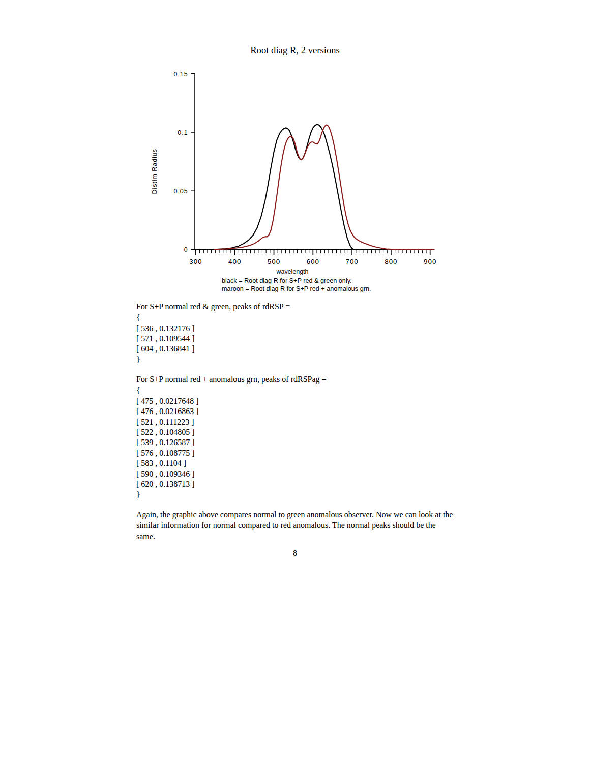Root diag R, 2 versions
Distim Radius 0.15 0.1 0.05 0 300 400 500 600 700 800 900 wavelength
black = Root diag R for S+P red & green only.
maroon = Root diag R for S+P red + anomalous grn.
For S+P normal red & green, peaks of rdRSP =
{
[ 536 , 0.132176 ]
[ 571 , 0.109544 ]
[ 604 , 0.136841 ]
}
For S+P normal red + anomalous grn, peaks of rdRSPag =
{
[ 475 , 0.0217648 ]
[ 476 , 0.0216863 ]
[ 521 , 0.111223 ]
[ 522 , 0.104805 ]
[ 539 , 0.126587 ]
[ 576 , 0.108775 ]
[ 583 , 0.1104 ]
[ 590 , 0.109346 ]
[ 620 , 0.138713 ]
}
Again, the graphic above compares normal to green anomalous observer. Now we can look at the similar information for normal compared to red anomalous. The normal peaks should be the same.
8